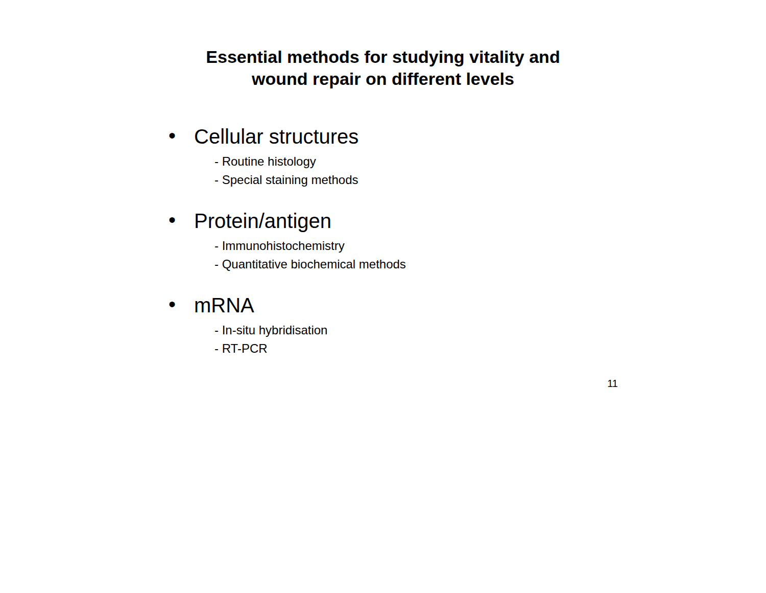Essential methods for studying vitality and
wound repair on different levels
Cellular structures
Routine histology
Special staining methods
Protein/antigen
Immunohistochemistry
Quantitative biochemical methods
mRNA
In-situ hybridisation
RT-PCR
11